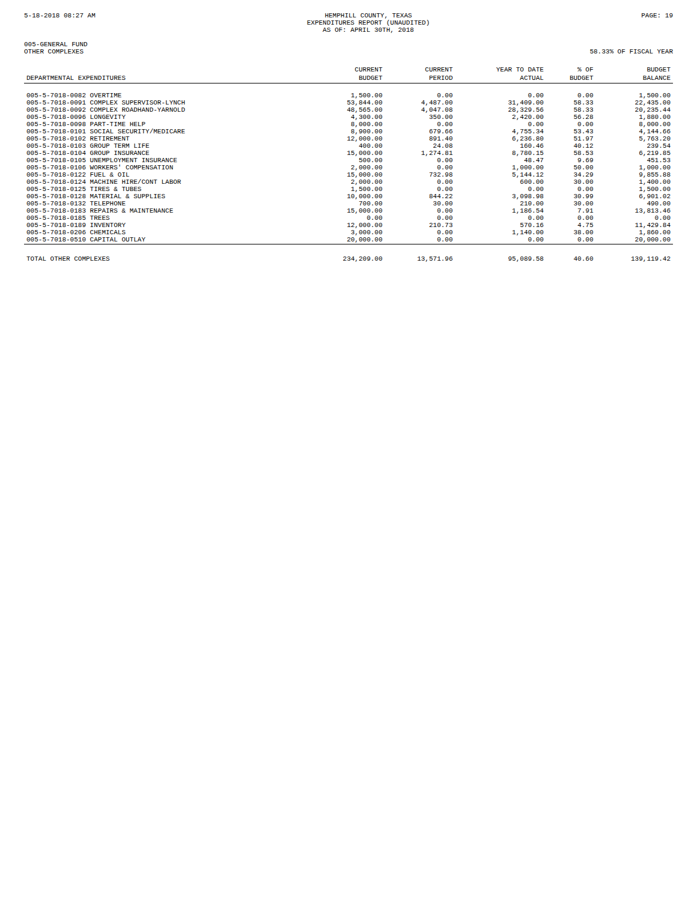5-18-2018 08:27 AM HEMPHILL COUNTY, TEXAS
EXPENDITURES REPORT (UNAUDITED)
AS OF: APRIL 30TH, 2018 PAGE: 19
005-GENERAL FUND
OTHER COMPLEXES 58.33% OF FISCAL YEAR
| | CURRENT | CURRENT | YEAR TO DATE | % OF | BUDGET |
| --- | --- | --- | --- | --- | --- |
| DEPARTMENTAL EXPENDITURES | BUDGET | PERIOD | ACTUAL | BUDGET | BALANCE |
| 005-5-7018-0082 OVERTIME | 1,500.00 | 0.00 | 0.00 | 0.00 | 1,500.00 |
| 005-5-7018-0091 COMPLEX SUPERVISOR-LYNCH | 53,844.00 | 4,487.00 | 31,409.00 | 58.33 | 22,435.00 |
| 005-5-7018-0092 COMPLEX ROADHAND-YARNOLD | 48,565.00 | 4,047.08 | 28,329.56 | 58.33 | 20,235.44 |
| 005-5-7018-0096 LONGEVITY | 4,300.00 | 350.00 | 2,420.00 | 56.28 | 1,880.00 |
| 005-5-7018-0098 PART-TIME HELP | 8,000.00 | 0.00 | 0.00 | 0.00 | 8,000.00 |
| 005-5-7018-0101 SOCIAL SECURITY/MEDICARE | 8,900.00 | 679.66 | 4,755.34 | 53.43 | 4,144.66 |
| 005-5-7018-0102 RETIREMENT | 12,000.00 | 891.40 | 6,236.80 | 51.97 | 5,763.20 |
| 005-5-7018-0103 GROUP TERM LIFE | 400.00 | 24.08 | 160.46 | 40.12 | 239.54 |
| 005-5-7018-0104 GROUP INSURANCE | 15,000.00 | 1,274.81 | 8,780.15 | 58.53 | 6,219.85 |
| 005-5-7018-0105 UNEMPLOYMENT INSURANCE | 500.00 | 0.00 | 48.47 | 9.69 | 451.53 |
| 005-5-7018-0106 WORKERS' COMPENSATION | 2,000.00 | 0.00 | 1,000.00 | 50.00 | 1,000.00 |
| 005-5-7018-0122 FUEL & OIL | 15,000.00 | 732.98 | 5,144.12 | 34.29 | 9,855.88 |
| 005-5-7018-0124 MACHINE HIRE/CONT LABOR | 2,000.00 | 0.00 | 600.00 | 30.00 | 1,400.00 |
| 005-5-7018-0125 TIRES & TUBES | 1,500.00 | 0.00 | 0.00 | 0.00 | 1,500.00 |
| 005-5-7018-0128 MATERIAL & SUPPLIES | 10,000.00 | 844.22 | 3,098.98 | 30.99 | 6,901.02 |
| 005-5-7018-0132 TELEPHONE | 700.00 | 30.00 | 210.00 | 30.00 | 490.00 |
| 005-5-7018-0183 REPAIRS & MAINTENANCE | 15,000.00 | 0.00 | 1,186.54 | 7.91 | 13,813.46 |
| 005-5-7018-0185 TREES | 0.00 | 0.00 | 0.00 | 0.00 | 0.00 |
| 005-5-7018-0189 INVENTORY | 12,000.00 | 210.73 | 570.16 | 4.75 | 11,429.84 |
| 005-5-7018-0206 CHEMICALS | 3,000.00 | 0.00 | 1,140.00 | 38.00 | 1,860.00 |
| 005-5-7018-0510 CAPITAL OUTLAY | 20,000.00 | 0.00 | 0.00 | 0.00 | 20,000.00 |
| TOTAL OTHER COMPLEXES | 234,209.00 | 13,571.96 | 95,089.58 | 40.60 | 139,119.42 |